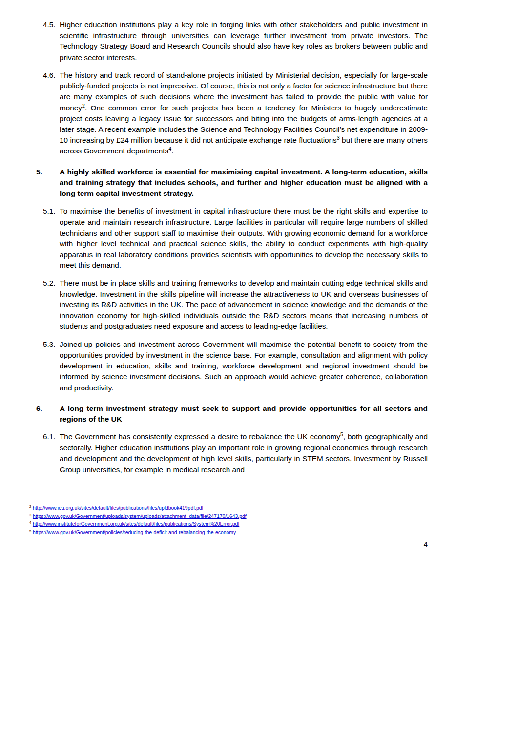4.5.
Higher education institutions play a key role in forging links with other stakeholders and public investment in scientific infrastructure through universities can leverage further investment from private investors. The Technology Strategy Board and Research Councils should also have key roles as brokers between public and private sector interests.
4.6.
The history and track record of stand-alone projects initiated by Ministerial decision, especially for large-scale publicly-funded projects is not impressive. Of course, this is not only a factor for science infrastructure but there are many examples of such decisions where the investment has failed to provide the public with value for money2. One common error for such projects has been a tendency for Ministers to hugely underestimate project costs leaving a legacy issue for successors and biting into the budgets of arms-length agencies at a later stage. A recent example includes the Science and Technology Facilities Council’s net expenditure in 2009-10 increasing by £24 million because it did not anticipate exchange rate fluctuations3 but there are many others across Government departments4.
5.
A highly skilled workforce is essential for maximising capital investment. A long-term education, skills and training strategy that includes schools, and further and higher education must be aligned with a long term capital investment strategy.
5.1.
To maximise the benefits of investment in capital infrastructure there must be the right skills and expertise to operate and maintain research infrastructure. Large facilities in particular will require large numbers of skilled technicians and other support staff to maximise their outputs. With growing economic demand for a workforce with higher level technical and practical science skills, the ability to conduct experiments with high-quality apparatus in real laboratory conditions provides scientists with opportunities to develop the necessary skills to meet this demand.
5.2.
There must be in place skills and training frameworks to develop and maintain cutting edge technical skills and knowledge. Investment in the skills pipeline will increase the attractiveness to UK and overseas businesses of investing its R&D activities in the UK. The pace of advancement in science knowledge and the demands of the innovation economy for high-skilled individuals outside the R&D sectors means that increasing numbers of students and postgraduates need exposure and access to leading-edge facilities.
5.3.
Joined-up policies and investment across Government will maximise the potential benefit to society from the opportunities provided by investment in the science base. For example, consultation and alignment with policy development in education, skills and training, workforce development and regional investment should be informed by science investment decisions. Such an approach would achieve greater coherence, collaboration and productivity.
6.
A long term investment strategy must seek to support and provide opportunities for all sectors and regions of the UK
6.1.
The Government has consistently expressed a desire to rebalance the UK economy5, both geographically and sectorally. Higher education institutions play an important role in growing regional economies through research and development and the development of high level skills, particularly in STEM sectors. Investment by Russell Group universities, for example in medical research and
2 http://www.iea.org.uk/sites/default/files/publications/files/upldbook419pdf.pdf
3 https://www.gov.uk/Government/uploads/system/uploads/attachment_data/file/247170/1643.pdf
4 http://www.instituteforGovernment.org.uk/sites/default/files/publications/System%20Error.pdf
5 https://www.gov.uk/Government/policies/reducing-the-deficit-and-rebalancing-the-economy
4